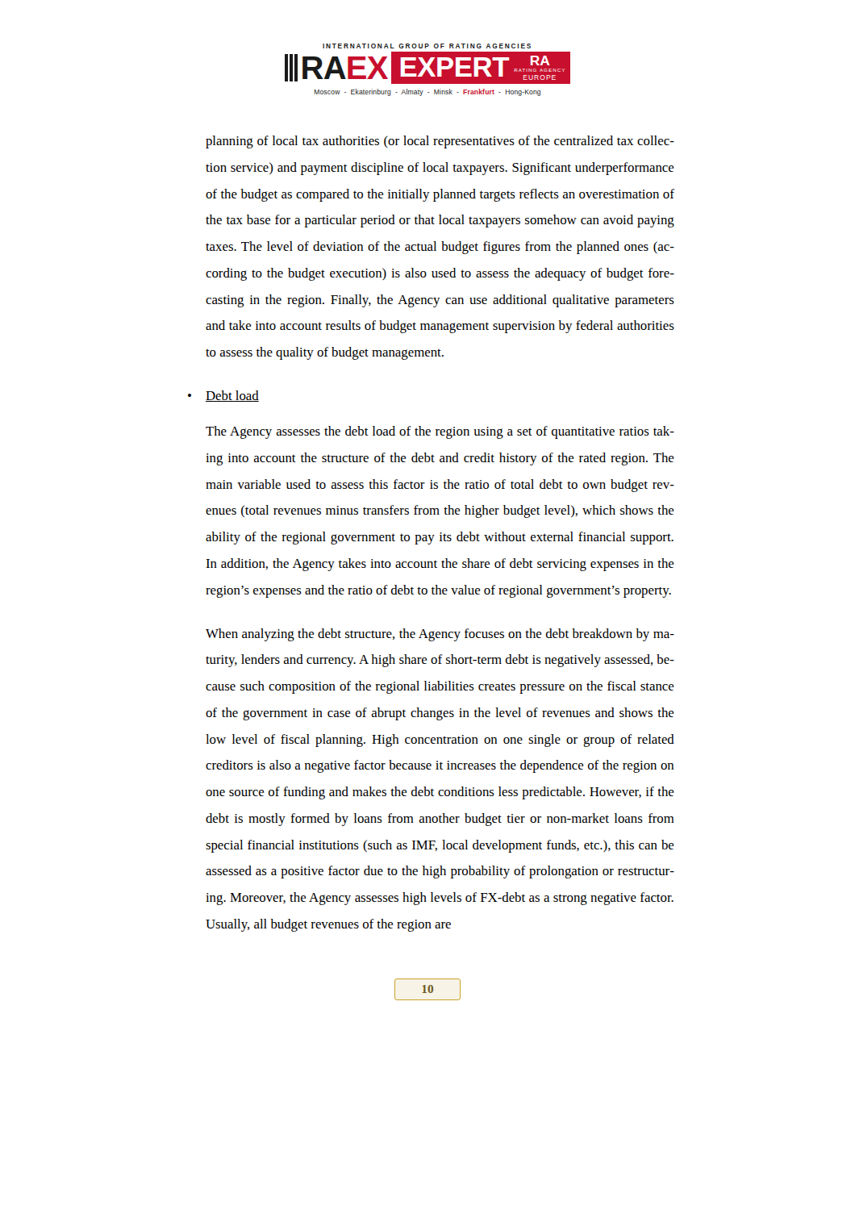INTERNATIONAL GROUP OF RATING AGENCIES
RAEX EXPERT RA RATING AGENCY EUROPE
Moscow - Ekaterinburg - Almaty - Minsk - Frankfurt - Hong-Kong
planning of local tax authorities (or local representatives of the centralized tax collection service) and payment discipline of local taxpayers. Significant underperformance of the budget as compared to the initially planned targets reflects an overestimation of the tax base for a particular period or that local taxpayers somehow can avoid paying taxes. The level of deviation of the actual budget figures from the planned ones (according to the budget execution) is also used to assess the adequacy of budget forecasting in the region. Finally, the Agency can use additional qualitative parameters and take into account results of budget management supervision by federal authorities to assess the quality of budget management.
Debt load
The Agency assesses the debt load of the region using a set of quantitative ratios taking into account the structure of the debt and credit history of the rated region. The main variable used to assess this factor is the ratio of total debt to own budget revenues (total revenues minus transfers from the higher budget level), which shows the ability of the regional government to pay its debt without external financial support. In addition, the Agency takes into account the share of debt servicing expenses in the region’s expenses and the ratio of debt to the value of regional government’s property.
When analyzing the debt structure, the Agency focuses on the debt breakdown by maturity, lenders and currency. A high share of short-term debt is negatively assessed, because such composition of the regional liabilities creates pressure on the fiscal stance of the government in case of abrupt changes in the level of revenues and shows the low level of fiscal planning. High concentration on one single or group of related creditors is also a negative factor because it increases the dependence of the region on one source of funding and makes the debt conditions less predictable. However, if the debt is mostly formed by loans from another budget tier or non-market loans from special financial institutions (such as IMF, local development funds, etc.), this can be assessed as a positive factor due to the high probability of prolongation or restructuring. Moreover, the Agency assesses high levels of FX-debt as a strong negative factor. Usually, all budget revenues of the region are
10